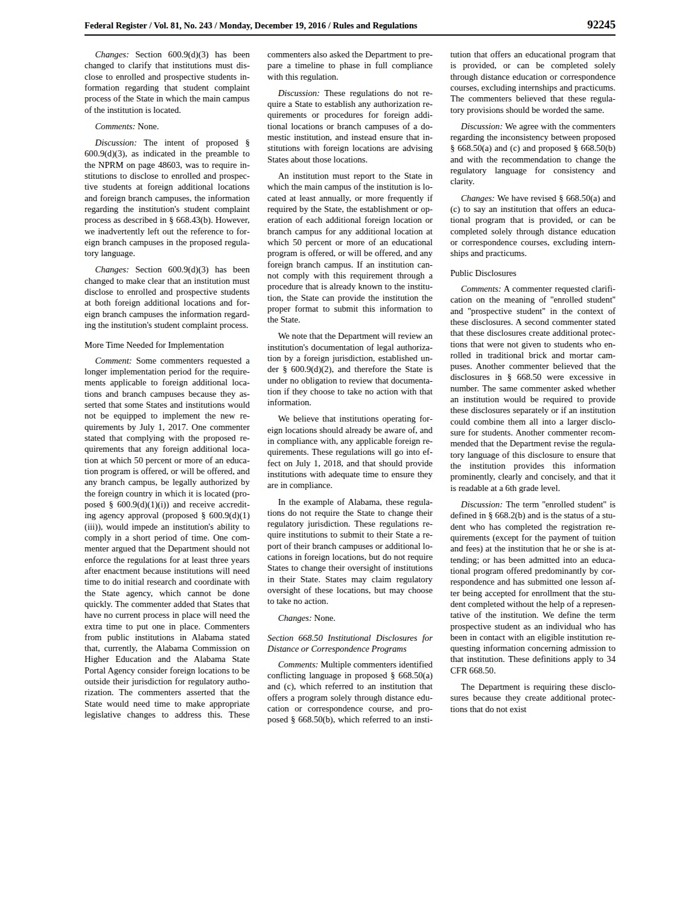Federal Register / Vol. 81, No. 243 / Monday, December 19, 2016 / Rules and Regulations 92245
Changes: Section 600.9(d)(3) has been changed to clarify that institutions must disclose to enrolled and prospective students information regarding that student complaint process of the State in which the main campus of the institution is located.
Comments: None.
Discussion: The intent of proposed § 600.9(d)(3), as indicated in the preamble to the NPRM on page 48603, was to require institutions to disclose to enrolled and prospective students at foreign additional locations and foreign branch campuses, the information regarding the institution's student complaint process as described in § 668.43(b). However, we inadvertently left out the reference to foreign branch campuses in the proposed regulatory language.
Changes: Section 600.9(d)(3) has been changed to make clear that an institution must disclose to enrolled and prospective students at both foreign additional locations and foreign branch campuses the information regarding the institution's student complaint process.
More Time Needed for Implementation
Comment: Some commenters requested a longer implementation period for the requirements applicable to foreign additional locations and branch campuses because they asserted that some States and institutions would not be equipped to implement the new requirements by July 1, 2017. One commenter stated that complying with the proposed requirements that any foreign additional location at which 50 percent or more of an education program is offered, or will be offered, and any branch campus, be legally authorized by the foreign country in which it is located (proposed § 600.9(d)(1)(i)) and receive accrediting agency approval (proposed § 600.9(d)(1)(iii)), would impede an institution's ability to comply in a short period of time. One commenter argued that the Department should not enforce the regulations for at least three years after enactment because institutions will need time to do initial research and coordinate with the State agency, which cannot be done quickly. The commenter added that States that have no current process in place will need the extra time to put one in place. Commenters from public institutions in Alabama stated that, currently, the Alabama Commission on Higher Education and the Alabama State Portal Agency consider foreign locations to be outside their jurisdiction for regulatory authorization. The commenters asserted that the State would need time to make appropriate legislative changes to address this. These commenters also asked the Department to prepare a timeline to phase in full compliance with this regulation.
Discussion: These regulations do not require a State to establish any authorization requirements or procedures for foreign additional locations or branch campuses of a domestic institution, and instead ensure that institutions with foreign locations are advising States about those locations.
An institution must report to the State in which the main campus of the institution is located at least annually, or more frequently if required by the State, the establishment or operation of each additional foreign location or branch campus for any additional location at which 50 percent or more of an educational program is offered, or will be offered, and any foreign branch campus. If an institution cannot comply with this requirement through a procedure that is already known to the institution, the State can provide the institution the proper format to submit this information to the State.
We note that the Department will review an institution's documentation of legal authorization by a foreign jurisdiction, established under § 600.9(d)(2), and therefore the State is under no obligation to review that documentation if they choose to take no action with that information.
We believe that institutions operating foreign locations should already be aware of, and in compliance with, any applicable foreign requirements. These regulations will go into effect on July 1, 2018, and that should provide institutions with adequate time to ensure they are in compliance.
In the example of Alabama, these regulations do not require the State to change their regulatory jurisdiction. These regulations require institutions to submit to their State a report of their branch campuses or additional locations in foreign locations, but do not require States to change their oversight of institutions in their State. States may claim regulatory oversight of these locations, but may choose to take no action.
Changes: None.
Section 668.50 Institutional Disclosures for Distance or Correspondence Programs
Comments: Multiple commenters identified conflicting language in proposed § 668.50(a) and (c), which referred to an institution that offers a program solely through distance education or correspondence course, and proposed § 668.50(b), which referred to an institution that offers an educational program that is provided, or can be completed solely through distance education or correspondence courses, excluding internships and practicums. The commenters believed that these regulatory provisions should be worded the same.
Discussion: We agree with the commenters regarding the inconsistency between proposed § 668.50(a) and (c) and proposed § 668.50(b) and with the recommendation to change the regulatory language for consistency and clarity.
Changes: We have revised § 668.50(a) and (c) to say an institution that offers an educational program that is provided, or can be completed solely through distance education or correspondence courses, excluding internships and practicums.
Public Disclosures
Comments: A commenter requested clarification on the meaning of ''enrolled student'' and ''prospective student'' in the context of these disclosures. A second commenter stated that these disclosures create additional protections that were not given to students who enrolled in traditional brick and mortar campuses. Another commenter believed that the disclosures in § 668.50 were excessive in number. The same commenter asked whether an institution would be required to provide these disclosures separately or if an institution could combine them all into a larger disclosure for students. Another commenter recommended that the Department revise the regulatory language of this disclosure to ensure that the institution provides this information prominently, clearly and concisely, and that it is readable at a 6th grade level.
Discussion: The term ''enrolled student'' is defined in § 668.2(b) and is the status of a student who has completed the registration requirements (except for the payment of tuition and fees) at the institution that he or she is attending; or has been admitted into an educational program offered predominantly by correspondence and has submitted one lesson after being accepted for enrollment that the student completed without the help of a representative of the institution. We define the term prospective student as an individual who has been in contact with an eligible institution requesting information concerning admission to that institution. These definitions apply to 34 CFR 668.50.
The Department is requiring these disclosures because they create additional protections that do not exist